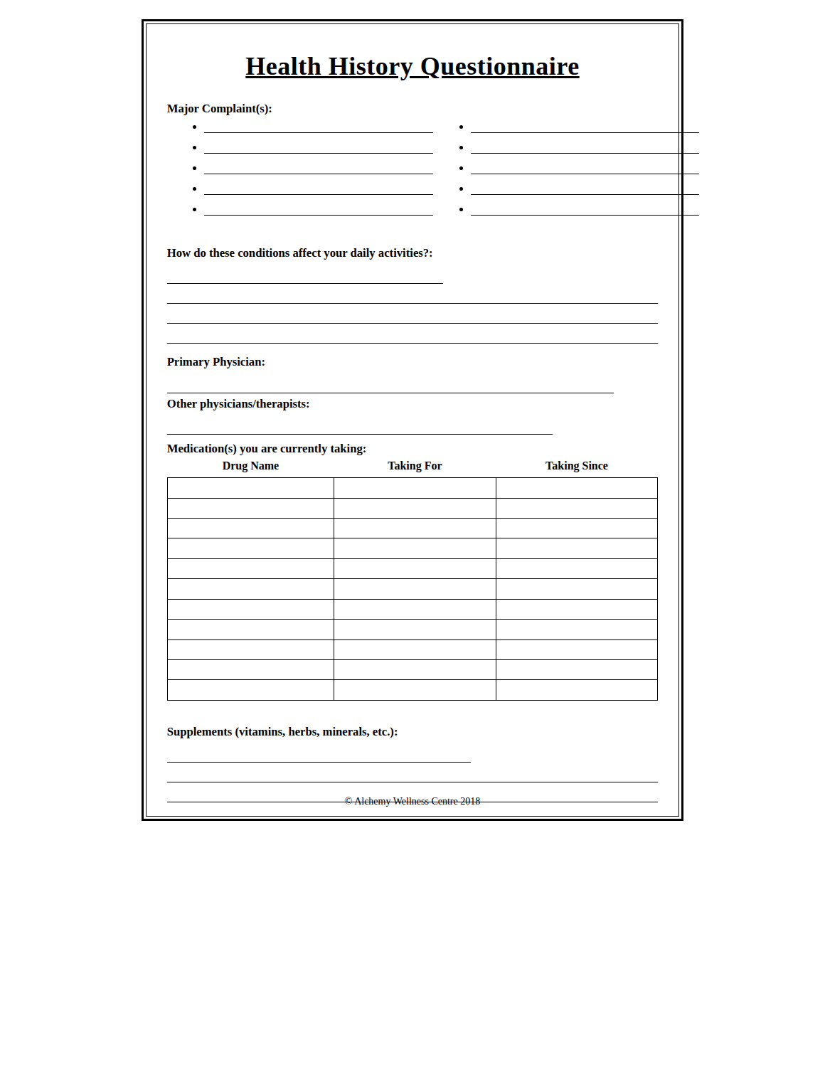Health History Questionnaire
Major Complaint(s):
How do these conditions affect your daily activities?:
Primary Physician:
Other physicians/therapists:
Medication(s) you are currently taking:
| Drug Name | Taking For | Taking Since |
| --- | --- | --- |
Supplements (vitamins, herbs, minerals, etc.):
© Alchemy Wellness Centre 2018